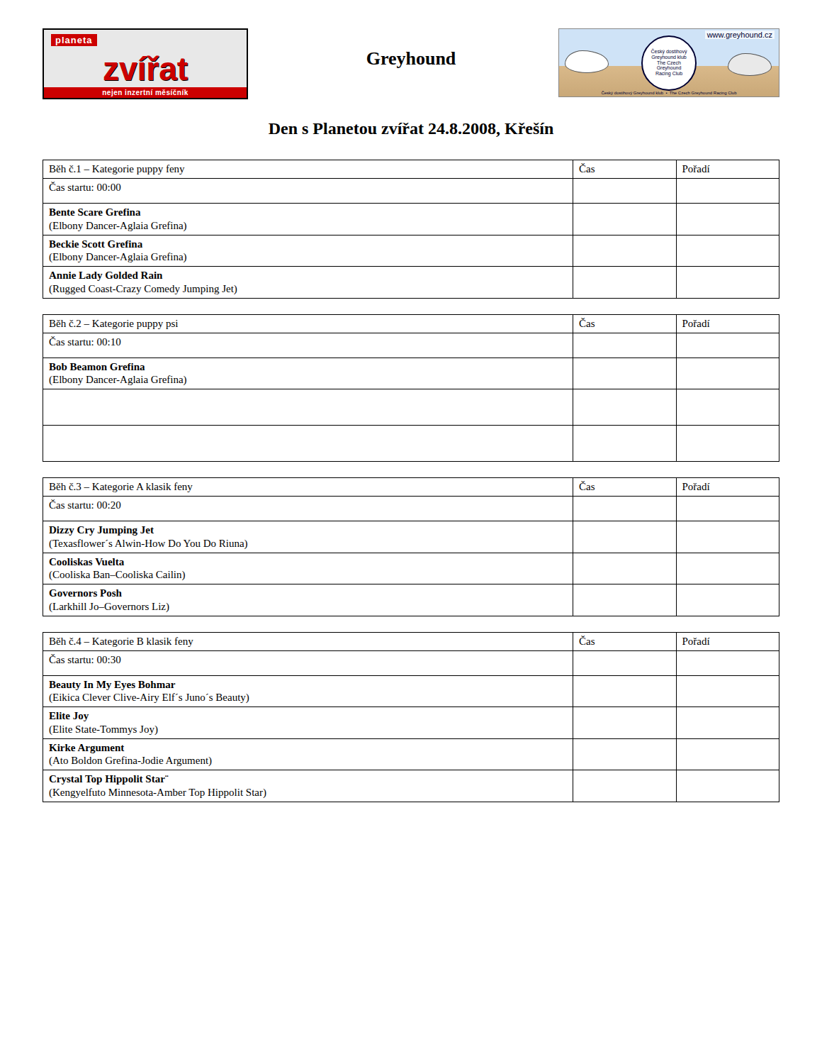planeta zvířat nejen inzertní měsíčník
Greyhound
www.greyhound.cz
Český dostihový
Greyhound klub
The Czech Greyhound
Racing Club
Český dostihový Greyhound klub • The Czech Greyhound Racing Club
Den s Planetou zvířat 24.8.2008, Křešín
| Běh č.1 – Kategorie puppy feny | Čas | Pořadí |
| Čas startu: 00:00 | | |
| Bente Scare Grefina (Elbony Dancer-Aglaia Grefina) | | |
| Beckie Scott Grefina (Elbony Dancer-Aglaia Grefina) | | |
| Annie Lady Golded Rain (Rugged Coast-Crazy Comedy Jumping Jet) | | |
| Běh č.2 – Kategorie puppy psi | Čas | Pořadí |
| Čas startu: 00:10 | | |
| Bob Beamon Grefina (Elbony Dancer-Aglaia Grefina) | | |
| Běh č.3 – Kategorie A klasik feny | Čas | Pořadí |
| Čas startu: 00:20 | | |
| Dizzy Cry Jumping Jet (Texasflower´s Alwin-How Do You Do Riuna) | | |
| Cooliskas Vuelta (Cooliska Ban–Cooliska Cailin) | | |
| Governors Posh (Larkhill Jo–Governors Liz) | | |
| Běh č.4 – Kategorie B klasik feny | Čas | Pořadí |
| Čas startu: 00:30 | | |
| Beauty In My Eyes Bohmar (Eikica Clever Clive-Airy Elf´s Juno´s Beauty) | | |
| Elite Joy (Elite State-Tommys Joy) | | |
| Kirke Argument (Ato Boldon Grefina-Jodie Argument) | | |
| Crystal Top Hippolit Star¨ (Kengyelfuto Minnesota-Amber Top Hippolit Star) | | |